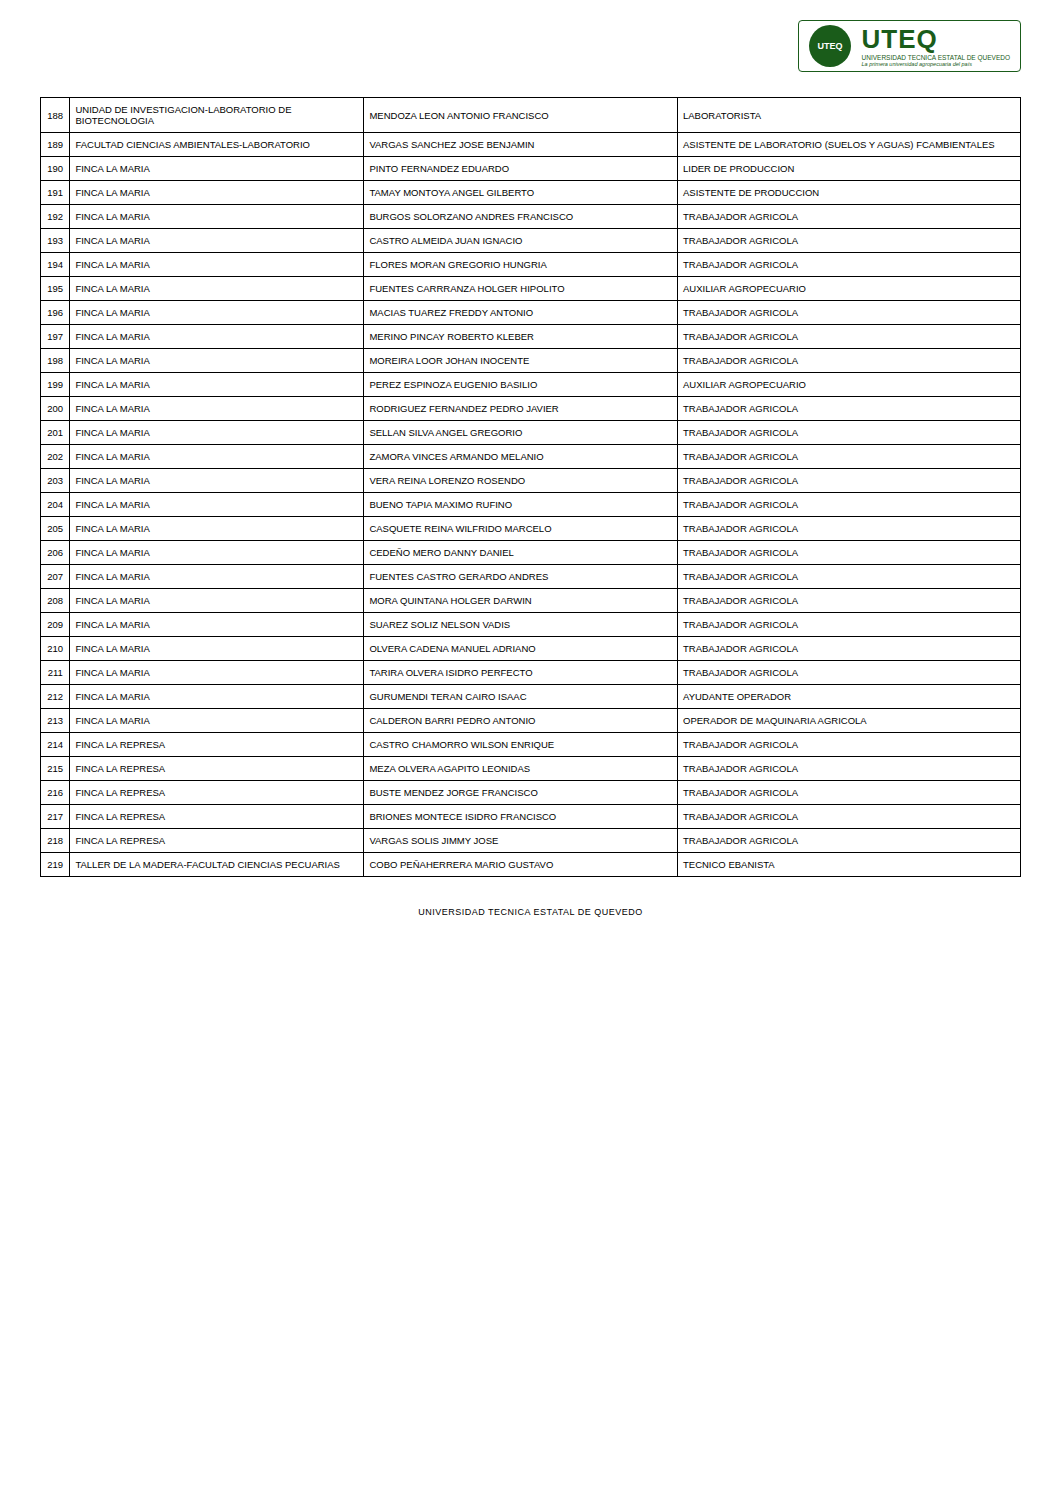UTEQ UTEQ UNIVERSIDAD TECNICA ESTATAL DE QUEVEDO La primera universidad agropecuaria del país
| 188 | UNIDAD DE INVESTIGACION-LABORATORIO DE BIOTECNOLOGIA | MENDOZA LEON ANTONIO FRANCISCO | LABORATORISTA |
| 189 | FACULTAD CIENCIAS AMBIENTALES-LABORATORIO | VARGAS SANCHEZ JOSE BENJAMIN | ASISTENTE DE LABORATORIO (SUELOS Y AGUAS) FCAMBIENTALES |
| 190 | FINCA LA MARIA | PINTO FERNANDEZ EDUARDO | LIDER DE PRODUCCION |
| 191 | FINCA LA MARIA | TAMAY MONTOYA ANGEL GILBERTO | ASISTENTE DE PRODUCCION |
| 192 | FINCA LA MARIA | BURGOS SOLORZANO ANDRES FRANCISCO | TRABAJADOR AGRICOLA |
| 193 | FINCA LA MARIA | CASTRO ALMEIDA JUAN IGNACIO | TRABAJADOR AGRICOLA |
| 194 | FINCA LA MARIA | FLORES MORAN GREGORIO HUNGRIA | TRABAJADOR AGRICOLA |
| 195 | FINCA LA MARIA | FUENTES CARRRANZA HOLGER HIPOLITO | AUXILIAR AGROPECUARIO |
| 196 | FINCA LA MARIA | MACIAS TUAREZ FREDDY ANTONIO | TRABAJADOR AGRICOLA |
| 197 | FINCA LA MARIA | MERINO PINCAY ROBERTO KLEBER | TRABAJADOR AGRICOLA |
| 198 | FINCA LA MARIA | MOREIRA LOOR JOHAN INOCENTE | TRABAJADOR AGRICOLA |
| 199 | FINCA LA MARIA | PEREZ ESPINOZA EUGENIO BASILIO | AUXILIAR AGROPECUARIO |
| 200 | FINCA LA MARIA | RODRIGUEZ FERNANDEZ PEDRO JAVIER | TRABAJADOR AGRICOLA |
| 201 | FINCA LA MARIA | SELLAN SILVA ANGEL GREGORIO | TRABAJADOR AGRICOLA |
| 202 | FINCA LA MARIA | ZAMORA VINCES ARMANDO MELANIO | TRABAJADOR AGRICOLA |
| 203 | FINCA LA MARIA | VERA REINA LORENZO ROSENDO | TRABAJADOR AGRICOLA |
| 204 | FINCA LA MARIA | BUENO TAPIA MAXIMO RUFINO | TRABAJADOR AGRICOLA |
| 205 | FINCA LA MARIA | CASQUETE REINA WILFRIDO MARCELO | TRABAJADOR AGRICOLA |
| 206 | FINCA LA MARIA | CEDEÑO MERO DANNY DANIEL | TRABAJADOR AGRICOLA |
| 207 | FINCA LA MARIA | FUENTES CASTRO GERARDO ANDRES | TRABAJADOR AGRICOLA |
| 208 | FINCA LA MARIA | MORA QUINTANA HOLGER DARWIN | TRABAJADOR AGRICOLA |
| 209 | FINCA LA MARIA | SUAREZ SOLIZ NELSON VADIS | TRABAJADOR AGRICOLA |
| 210 | FINCA LA MARIA | OLVERA CADENA MANUEL ADRIANO | TRABAJADOR AGRICOLA |
| 211 | FINCA LA MARIA | TARIRA OLVERA ISIDRO PERFECTO | TRABAJADOR AGRICOLA |
| 212 | FINCA LA MARIA | GURUMENDI TERAN CAIRO ISAAC | AYUDANTE OPERADOR |
| 213 | FINCA LA MARIA | CALDERON BARRI PEDRO ANTONIO | OPERADOR DE MAQUINARIA AGRICOLA |
| 214 | FINCA LA REPRESA | CASTRO CHAMORRO WILSON ENRIQUE | TRABAJADOR AGRICOLA |
| 215 | FINCA LA REPRESA | MEZA OLVERA AGAPITO LEONIDAS | TRABAJADOR AGRICOLA |
| 216 | FINCA LA REPRESA | BUSTE MENDEZ JORGE FRANCISCO | TRABAJADOR AGRICOLA |
| 217 | FINCA LA REPRESA | BRIONES MONTECE ISIDRO FRANCISCO | TRABAJADOR AGRICOLA |
| 218 | FINCA LA REPRESA | VARGAS SOLIS JIMMY JOSE | TRABAJADOR AGRICOLA |
| 219 | TALLER DE LA MADERA-FACULTAD CIENCIAS PECUARIAS | COBO PEÑAHERRERA MARIO GUSTAVO | TECNICO EBANISTA |
UNIVERSIDAD TECNICA ESTATAL DE QUEVEDO